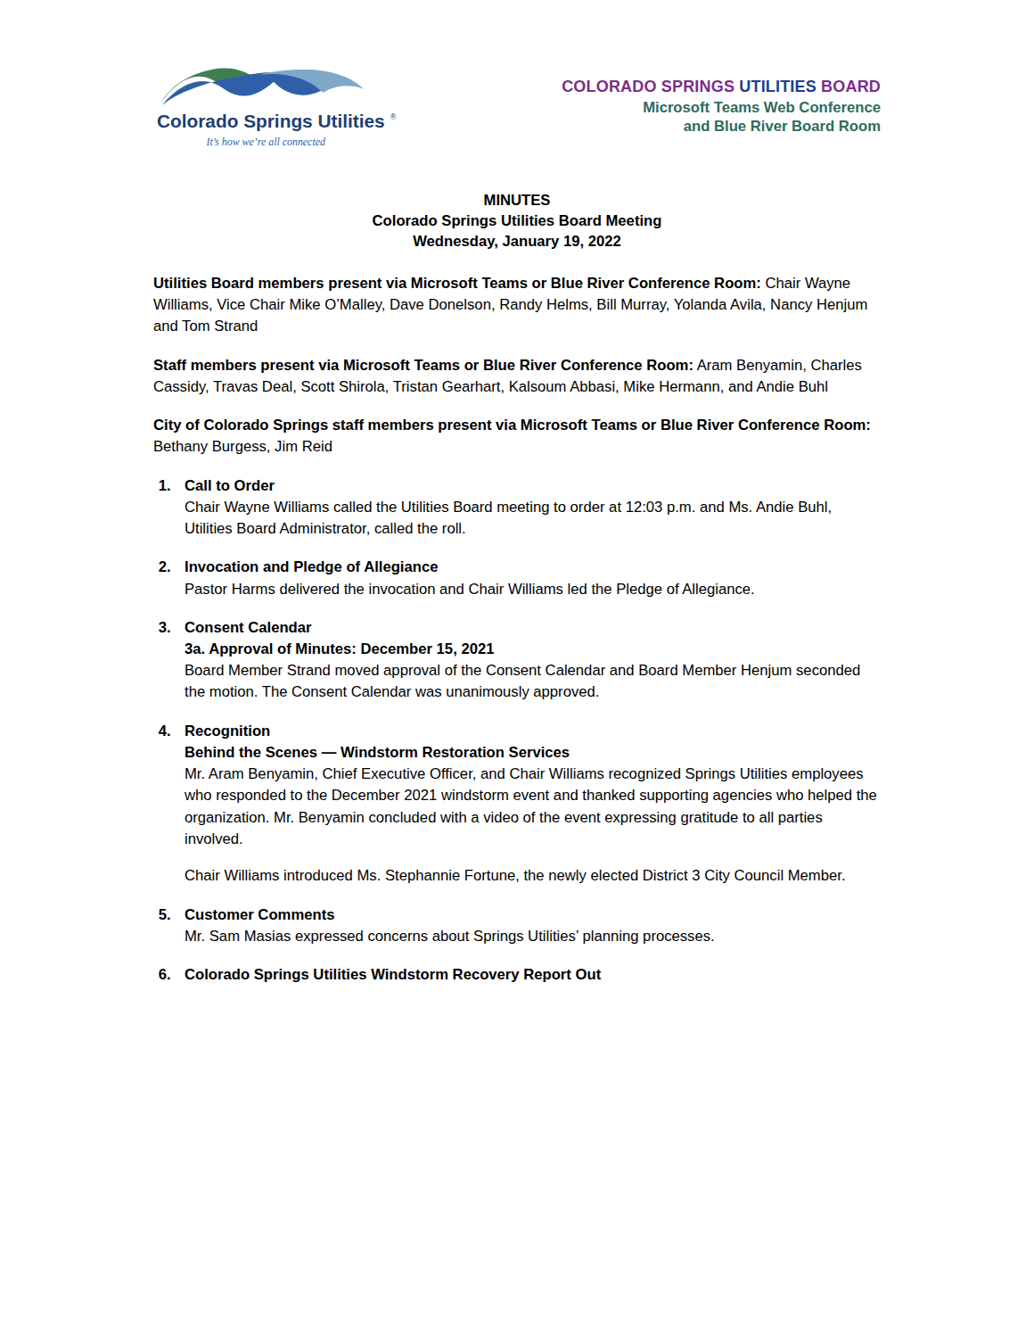Colorado Springs Utilities ® It’s how we’re all connected
COLORADO SPRINGS UTILITIES BOARD
Microsoft Teams Web Conference
and Blue River Board Room
MINUTES Colorado Springs Utilities Board Meeting Wednesday, January 19, 2022
Utilities Board members present via Microsoft Teams or Blue River Conference Room: Chair Wayne Williams, Vice Chair Mike O’Malley, Dave Donelson, Randy Helms, Bill Murray, Yolanda Avila, Nancy Henjum and Tom Strand
Staff members present via Microsoft Teams or Blue River Conference Room: Aram Benyamin, Charles Cassidy, Travas Deal, Scott Shirola, Tristan Gearhart, Kalsoum Abbasi, Mike Hermann, and Andie Buhl
City of Colorado Springs staff members present via Microsoft Teams or Blue River Conference Room: Bethany Burgess, Jim Reid
Call to Order Chair Wayne Williams called the Utilities Board meeting to order at 12:03 p.m. and Ms. Andie Buhl, Utilities Board Administrator, called the roll.
Invocation and Pledge of Allegiance Pastor Harms delivered the invocation and Chair Williams led the Pledge of Allegiance.
Consent Calendar 3a. Approval of Minutes: December 15, 2021 Board Member Strand moved approval of the Consent Calendar and Board Member Henjum seconded the motion. The Consent Calendar was unanimously approved.
Recognition Behind the Scenes — Windstorm Restoration Services
Mr. Aram Benyamin, Chief Executive Officer, and Chair Williams recognized Springs Utilities employees who responded to the December 2021 windstorm event and thanked supporting agencies who helped the organization. Mr. Benyamin concluded with a video of the event expressing gratitude to all parties involved.
Chair Williams introduced Ms. Stephannie Fortune, the newly elected District 3 City Council Member.
Customer Comments Mr. Sam Masias expressed concerns about Springs Utilities’ planning processes.
Colorado Springs Utilities Windstorm Recovery Report Out